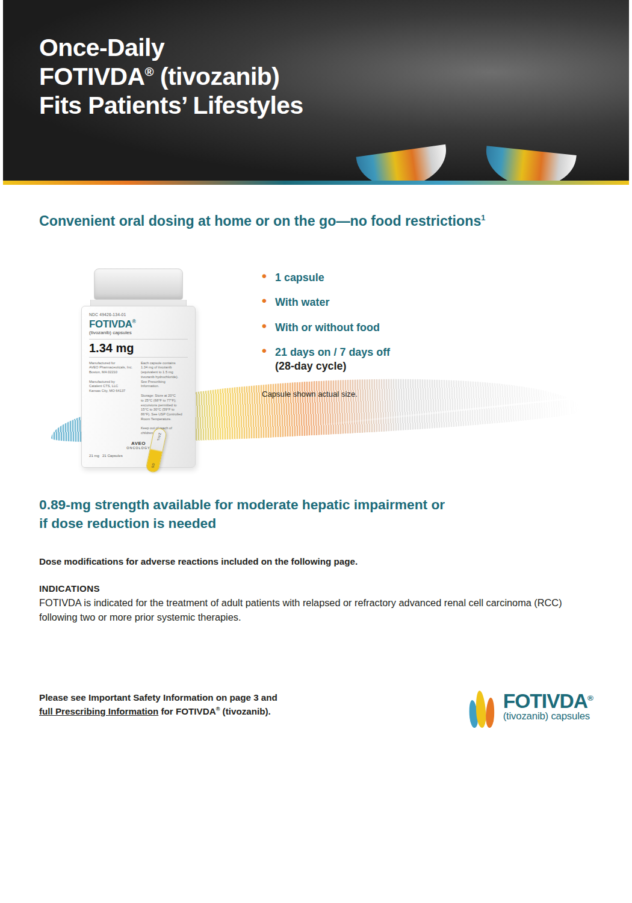Once-Daily
FOTIVDA® (tivozanib)
Fits Patients’ Lifestyles
Convenient oral dosing at home or on the go—no food restrictions1
NDC 49426-134-01
FOTIVDA®
(tivozanib) capsules
1.34 mg
Manufactured for
AVEO Pharmaceuticals, Inc.
Boston, MA 02210
Manufactured by
Catalent CTS, LLC
Kansas City, MO 64137
Each capsule contains
1.34 mg of tivozanib
(equivalent to 1.5 mg
tivozanib hydrochloride).
See Prescribing
Information.
Storage: Store at 20°C
to 25°C (68°F to 77°F);
excursions permitted to
15°C to 30°C (59°F to
86°F). See USP Controlled
Room Temperature.
Keep out of reach of
children.
AVEOONCOLOGY
21 mg 21 Capsules
SD TIVZ
1 capsule
With water
With or without food
21 days on / 7 days off(28-day cycle)
Capsule shown actual size.
0.89-mg strength available for moderate hepatic impairment or
if dose reduction is needed
Dose modifications for adverse reactions included on the following page.
INDICATIONS
FOTIVDA is indicated for the treatment of adult patients with relapsed or refractory advanced renal cell carcinoma (RCC) following two or more prior systemic therapies.
Please see Important Safety Information on page 3 and
full Prescribing Information for FOTIVDA® (tivozanib).
FOTIVDA®
(tivozanib) capsules